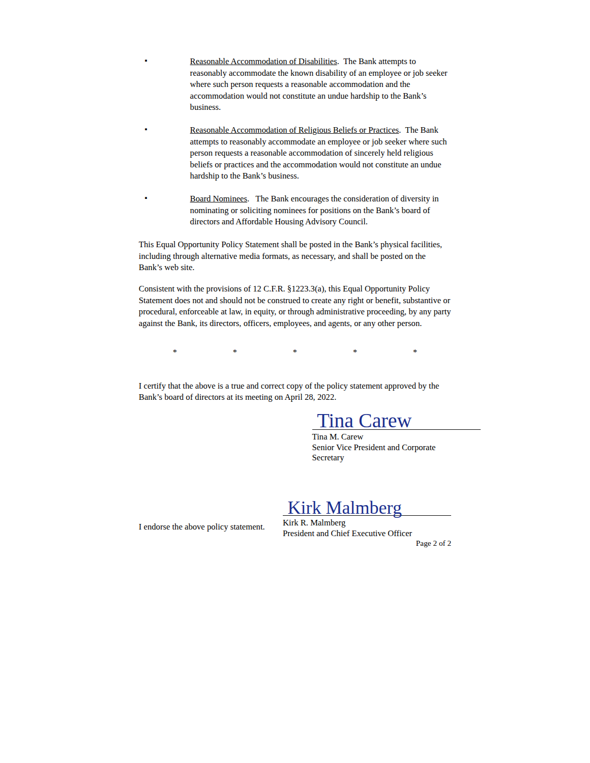Reasonable Accommodation of Disabilities. The Bank attempts to reasonably accommodate the known disability of an employee or job seeker where such person requests a reasonable accommodation and the accommodation would not constitute an undue hardship to the Bank’s business.
Reasonable Accommodation of Religious Beliefs or Practices. The Bank attempts to reasonably accommodate an employee or job seeker where such person requests a reasonable accommodation of sincerely held religious beliefs or practices and the accommodation would not constitute an undue hardship to the Bank’s business.
Board Nominees. The Bank encourages the consideration of diversity in nominating or soliciting nominees for positions on the Bank’s board of directors and Affordable Housing Advisory Council.
This Equal Opportunity Policy Statement shall be posted in the Bank’s physical facilities, including through alternative media formats, as necessary, and shall be posted on the Bank’s web site.
Consistent with the provisions of 12 C.F.R. §1223.3(a), this Equal Opportunity Policy Statement does not and should not be construed to create any right or benefit, substantive or procedural, enforceable at law, in equity, or through administrative proceeding, by any party against the Bank, its directors, officers, employees, and agents, or any other person.
* * * * *
I certify that the above is a true and correct copy of the policy statement approved by the Bank’s board of directors at its meeting on April 28, 2022.
Tina Carew
Tina M. Carew
Senior Vice President and Corporate Secretary
I endorse the above policy statement.
Kirk Malmberg
Kirk R. Malmberg
President and Chief Executive Officer
Page 2 of 2